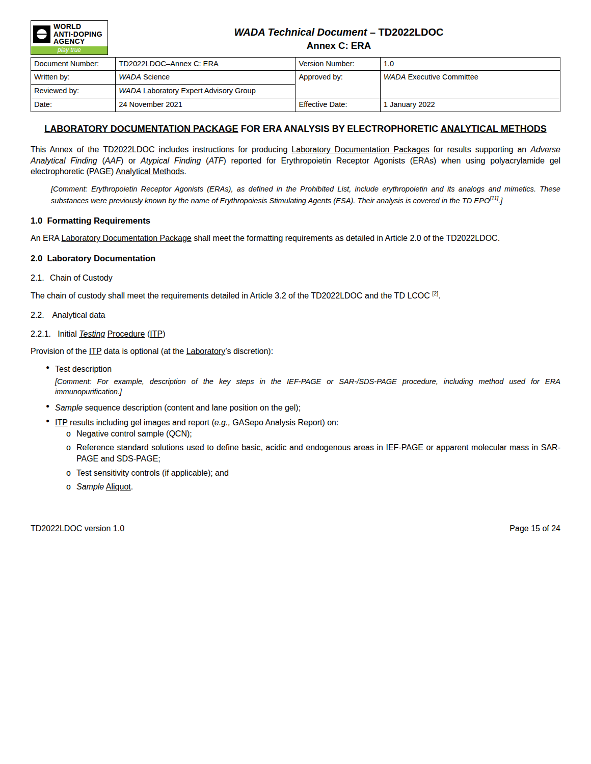WORLD
ANTI-DOPING
AGENCY
play true
WADA Technical Document – TD2022LDOC
Annex C: ERA
| Document Number: | TD2022LDOC–Annex C: ERA | Version Number: | 1.0 |
| Written by: | WADA Science | Approved by: | WADA Executive Committee |
| Reviewed by: | WADA Laboratory Expert Advisory Group |
| Date: | 24 November 2021 | Effective Date: | 1 January 2022 |
LABORATORY DOCUMENTATION PACKAGE FOR ERA ANALYSIS BY ELECTROPHORETIC ANALYTICAL METHODS
This Annex of the TD2022LDOC includes instructions for producing Laboratory Documentation Packages for results supporting an Adverse Analytical Finding (AAF) or Atypical Finding (ATF) reported for Erythropoietin Receptor Agonists (ERAs) when using polyacrylamide gel electrophoretic (PAGE) Analytical Methods.
[Comment: Erythropoietin Receptor Agonists (ERAs), as defined in the Prohibited List, include erythropoietin and its analogs and mimetics. These substances were previously known by the name of Erythropoiesis Stimulating Agents (ESA). Their analysis is covered in the TD EPO[11].]
1.0 Formatting Requirements
An ERA Laboratory Documentation Package shall meet the formatting requirements as detailed in Article 2.0 of the TD2022LDOC.
2.0 Laboratory Documentation
2.1. Chain of Custody
The chain of custody shall meet the requirements detailed in Article 3.2 of the TD2022LDOC and the TD LCOC [2].
2.2. Analytical data
2.2.1. Initial Testing Procedure (ITP)
Provision of the ITP data is optional (at the Laboratory’s discretion):
Test description
[Comment: For example, description of the key steps in the IEF-PAGE or SAR-/SDS-PAGE procedure, including method used for ERA immunopurification.]
Sample sequence description (content and lane position on the gel);
ITP results including gel images and report (e.g., GASepo Analysis Report) on:
Negative control sample (QCN);
Reference standard solutions used to define basic, acidic and endogenous areas in IEF-PAGE or apparent molecular mass in SAR-PAGE and SDS-PAGE;
Test sensitivity controls (if applicable); and
Sample Aliquot.
TD2022LDOC version 1.0
Page 15 of 24